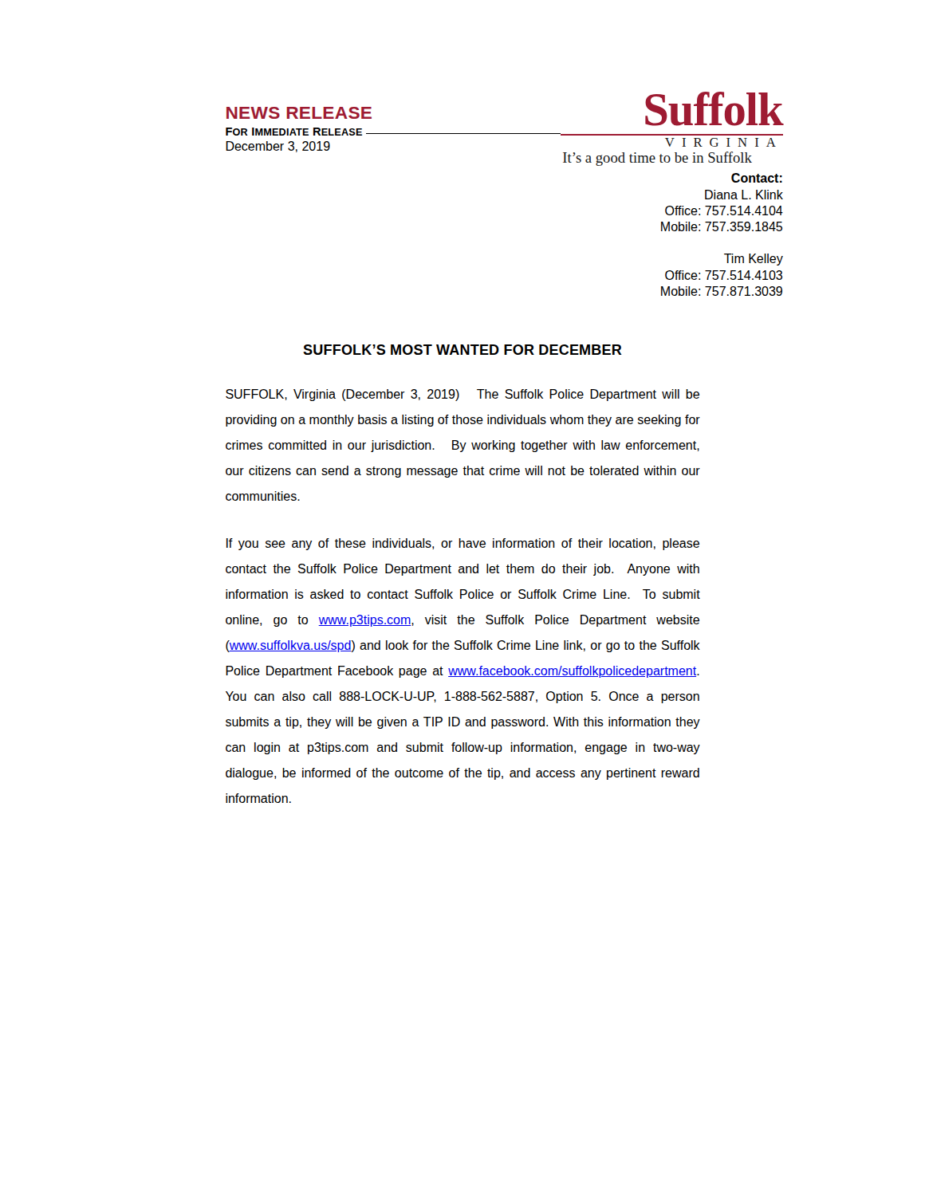NEWS RELEASE
FOR IMMEDIATE RELEASE
December 3, 2019
Suffolk
VIRGINIA It’s a good time to be in Suffolk
Contact:
Diana L. Klink
Office: 757.514.4104
Mobile: 757.359.1845
Tim Kelley
Office: 757.514.4103
Mobile: 757.871.3039
SUFFOLK’S MOST WANTED FOR DECEMBER
SUFFOLK, Virginia (December 3, 2019) The Suffolk Police Department will be providing on a monthly basis a listing of those individuals whom they are seeking for crimes committed in our jurisdiction. By working together with law enforcement, our citizens can send a strong message that crime will not be tolerated within our communities.
If you see any of these individuals, or have information of their location, please contact the Suffolk Police Department and let them do their job. Anyone with information is asked to contact Suffolk Police or Suffolk Crime Line. To submit online, go to www.p3tips.com, visit the Suffolk Police Department website (www.suffolkva.us/spd) and look for the Suffolk Crime Line link, or go to the Suffolk Police Department Facebook page at www.facebook.com/suffolkpolicedepartment. You can also call 888-LOCK-U-UP, 1-888-562-5887, Option 5. Once a person submits a tip, they will be given a TIP ID and password. With this information they can login at p3tips.com and submit follow-up information, engage in two-way dialogue, be informed of the outcome of the tip, and access any pertinent reward information.